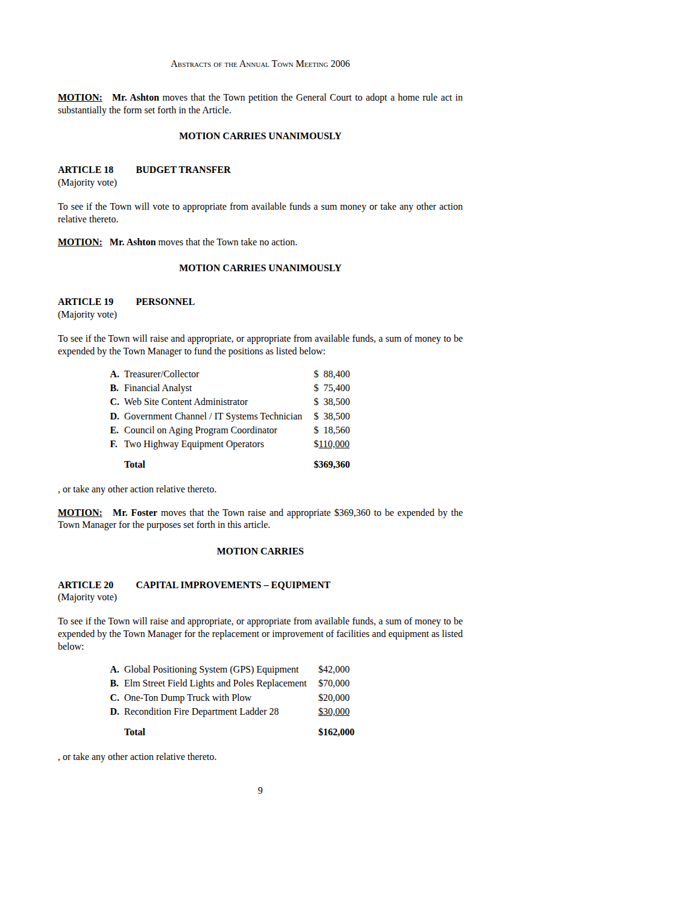Abstracts of the Annual Town Meeting 2006
MOTION: Mr. Ashton moves that the Town petition the General Court to adopt a home rule act in substantially the form set forth in the Article.
MOTION CARRIES UNANIMOUSLY
ARTICLE 18 BUDGET TRANSFER
(Majority vote)
To see if the Town will vote to appropriate from available funds a sum money or take any other action relative thereto.
MOTION: Mr. Ashton moves that the Town take no action.
MOTION CARRIES UNANIMOUSLY
ARTICLE 19 PERSONNEL
(Majority vote)
To see if the Town will raise and appropriate, or appropriate from available funds, a sum of money to be expended by the Town Manager to fund the positions as listed below:
| A. | Treasurer/Collector | $ 88,400 |
| B. | Financial Analyst | $ 75,400 |
| C. | Web Site Content Administrator | $ 38,500 |
| D. | Government Channel / IT Systems Technician | $ 38,500 |
| E. | Council on Aging Program Coordinator | $ 18,560 |
| F. | Two Highway Equipment Operators | $ 110,000 |
| | Total | $369,360 |
, or take any other action relative thereto.
MOTION: Mr. Foster moves that the Town raise and appropriate $369,360 to be expended by the Town Manager for the purposes set forth in this article.
MOTION CARRIES
ARTICLE 20 CAPITAL IMPROVEMENTS – EQUIPMENT
(Majority vote)
To see if the Town will raise and appropriate, or appropriate from available funds, a sum of money to be expended by the Town Manager for the replacement or improvement of facilities and equipment as listed below:
| A. | Global Positioning System (GPS) Equipment | $42,000 |
| B. | Elm Street Field Lights and Poles Replacement | $70,000 |
| C. | One-Ton Dump Truck with Plow | $20,000 |
| D. | Recondition Fire Department Ladder 28 | $30,000 |
| | Total | $162,000 |
, or take any other action relative thereto.
9